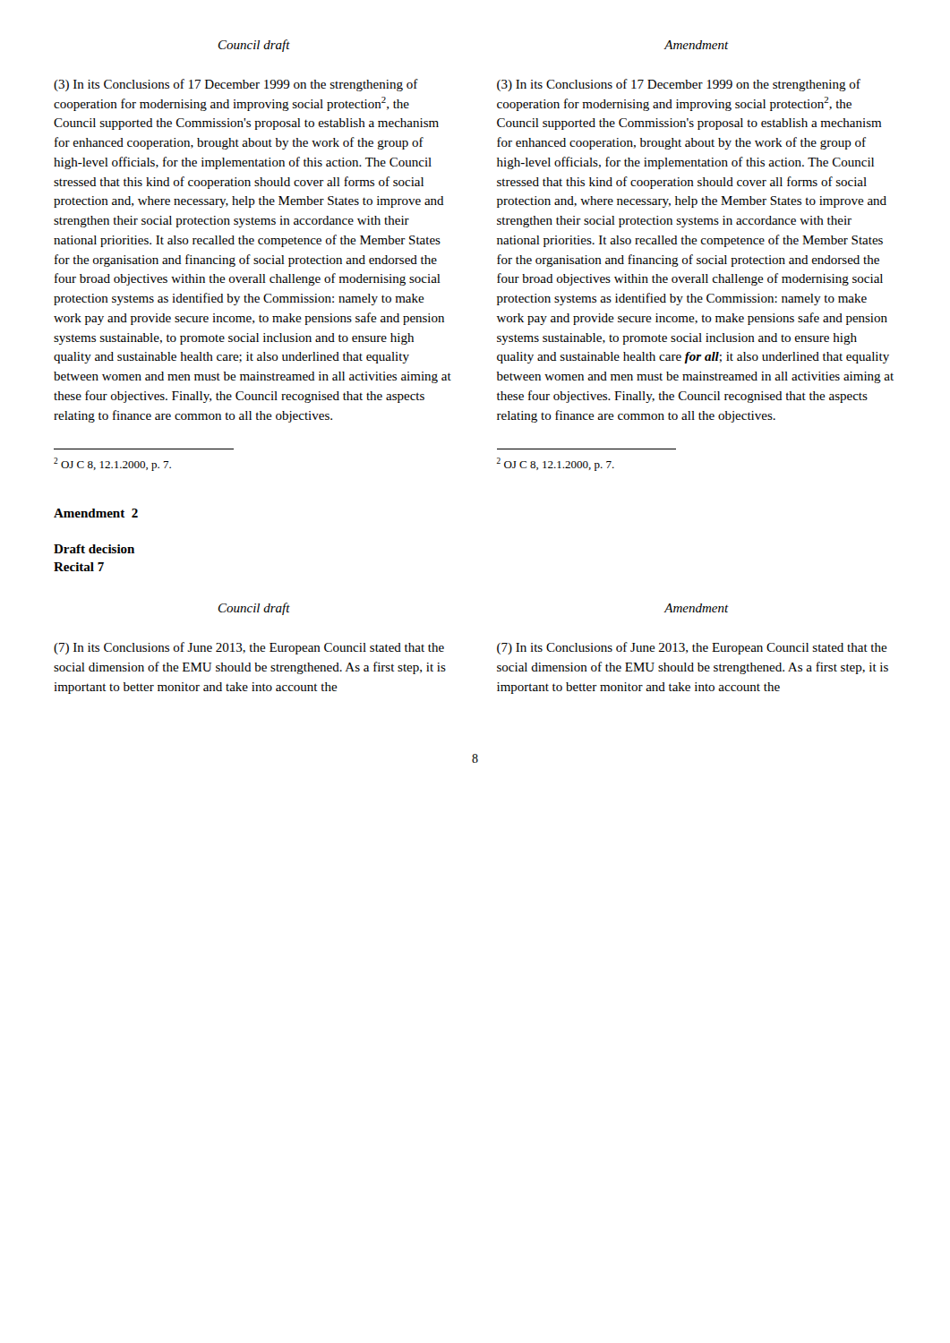Council draft
(3) In its Conclusions of 17 December 1999 on the strengthening of cooperation for modernising and improving social protection2, the Council supported the Commission's proposal to establish a mechanism for enhanced cooperation, brought about by the work of the group of high-level officials, for the implementation of this action. The Council stressed that this kind of cooperation should cover all forms of social protection and, where necessary, help the Member States to improve and strengthen their social protection systems in accordance with their national priorities. It also recalled the competence of the Member States for the organisation and financing of social protection and endorsed the four broad objectives within the overall challenge of modernising social protection systems as identified by the Commission: namely to make work pay and provide secure income, to make pensions safe and pension systems sustainable, to promote social inclusion and to ensure high quality and sustainable health care; it also underlined that equality between women and men must be mainstreamed in all activities aiming at these four objectives. Finally, the Council recognised that the aspects relating to finance are common to all the objectives.
2 OJ C 8, 12.1.2000, p. 7.
Amendment
(3) In its Conclusions of 17 December 1999 on the strengthening of cooperation for modernising and improving social protection2, the Council supported the Commission's proposal to establish a mechanism for enhanced cooperation, brought about by the work of the group of high-level officials, for the implementation of this action. The Council stressed that this kind of cooperation should cover all forms of social protection and, where necessary, help the Member States to improve and strengthen their social protection systems in accordance with their national priorities. It also recalled the competence of the Member States for the organisation and financing of social protection and endorsed the four broad objectives within the overall challenge of modernising social protection systems as identified by the Commission: namely to make work pay and provide secure income, to make pensions safe and pension systems sustainable, to promote social inclusion and to ensure high quality and sustainable health care for all; it also underlined that equality between women and men must be mainstreamed in all activities aiming at these four objectives. Finally, the Council recognised that the aspects relating to finance are common to all the objectives.
2 OJ C 8, 12.1.2000, p. 7.
Amendment 2
Draft decision
Recital 7
Council draft
(7) In its Conclusions of June 2013, the European Council stated that the social dimension of the EMU should be strengthened. As a first step, it is important to better monitor and take into account the
Amendment
(7) In its Conclusions of June 2013, the European Council stated that the social dimension of the EMU should be strengthened. As a first step, it is important to better monitor and take into account the
8